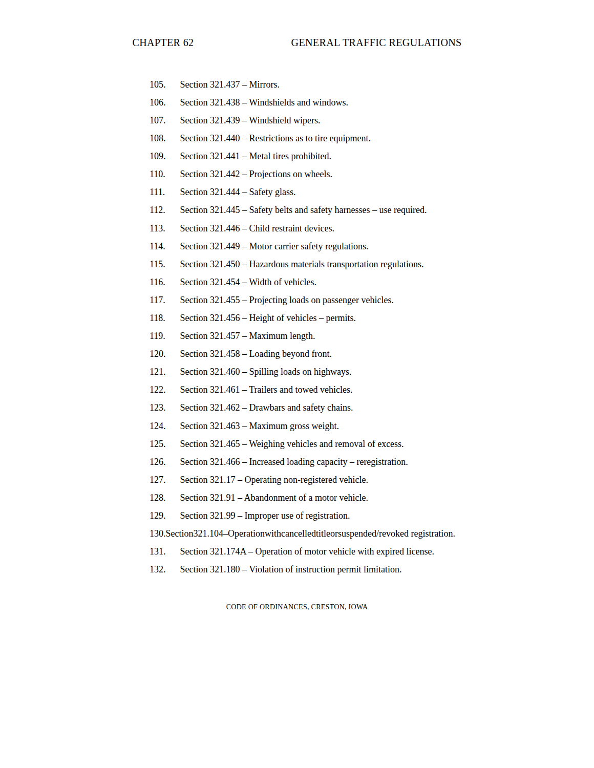CHAPTER 62
GENERAL TRAFFIC REGULATIONS
105. Section 321.437 – Mirrors.
106. Section 321.438 – Windshields and windows.
107. Section 321.439 – Windshield wipers.
108. Section 321.440 – Restrictions as to tire equipment.
109. Section 321.441 – Metal tires prohibited.
110. Section 321.442 – Projections on wheels.
111. Section 321.444 – Safety glass.
112. Section 321.445 – Safety belts and safety harnesses – use required.
113. Section 321.446 – Child restraint devices.
114. Section 321.449 – Motor carrier safety regulations.
115. Section 321.450 – Hazardous materials transportation regulations.
116. Section 321.454 – Width of vehicles.
117. Section 321.455 – Projecting loads on passenger vehicles.
118. Section 321.456 – Height of vehicles – permits.
119. Section 321.457 – Maximum length.
120. Section 321.458 – Loading beyond front.
121. Section 321.460 – Spilling loads on highways.
122. Section 321.461 – Trailers and towed vehicles.
123. Section 321.462 – Drawbars and safety chains.
124. Section 321.463 – Maximum gross weight.
125. Section 321.465 – Weighing vehicles and removal of excess.
126. Section 321.466 – Increased loading capacity – reregistration.
127. Section 321.17 – Operating non-registered vehicle.
128. Section 321.91 – Abandonment of a motor vehicle.
129. Section 321.99 – Improper use of registration.
130. Section 321.104–Operation with cancelled title or
suspended/revoked registration.
131. Section 321.174A – Operation of motor vehicle with expired license.
132. Section 321.180 – Violation of instruction permit limitation.
CODE OF ORDINANCES, CRESTON, IOWA